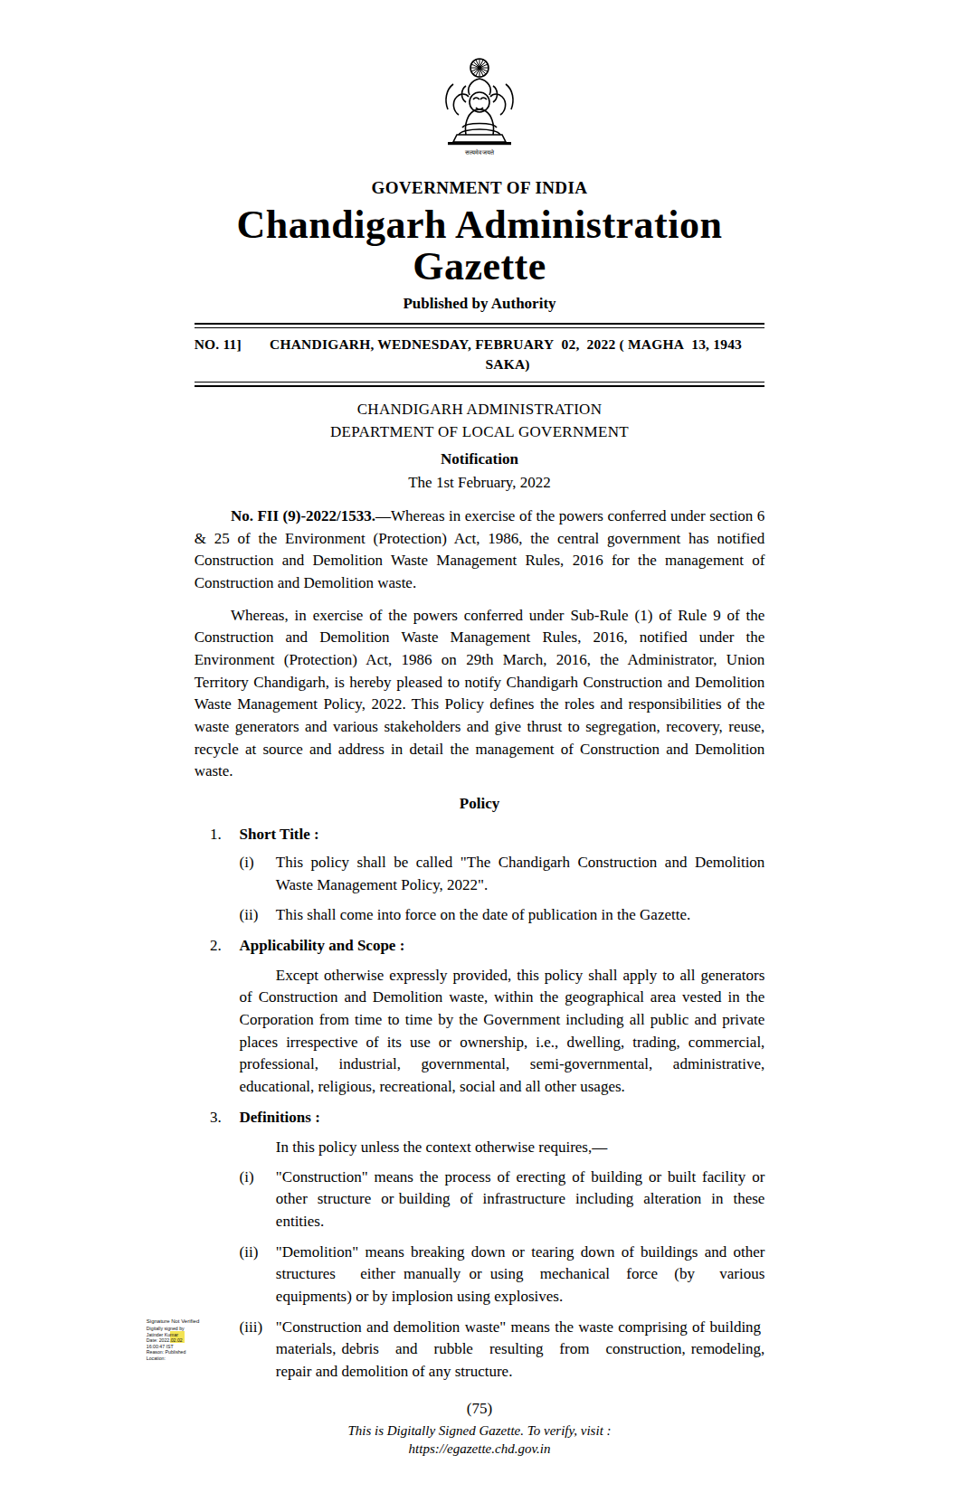सत्यमेव जयते
GOVERNMENT OF INDIA
Chandigarh Administration Gazette
Published by Authority
NO. 11] CHANDIGARH, WEDNESDAY, FEBRUARY 02, 2022 ( MAGHA 13, 1943 SAKA)
CHANDIGARH ADMINISTRATION
DEPARTMENT OF LOCAL GOVERNMENT
Notification
The 1st February, 2022
No. FII (9)-2022/1533.—Whereas in exercise of the powers conferred under section 6 & 25 of the Environment (Protection) Act, 1986, the central government has notified Construction and Demolition Waste Management Rules, 2016 for the management of Construction and Demolition waste.
Whereas, in exercise of the powers conferred under Sub-Rule (1) of Rule 9 of the Construction and Demolition Waste Management Rules, 2016, notified under the Environment (Protection) Act, 1986 on 29th March, 2016, the Administrator, Union Territory Chandigarh, is hereby pleased to notify Chandigarh Construction and Demolition Waste Management Policy, 2022. This Policy defines the roles and responsibilities of the waste generators and various stakeholders and give thrust to segregation, recovery, reuse, recycle at source and address in detail the management of Construction and Demolition waste.
Policy
1. Short Title :
(i) This policy shall be called "The Chandigarh Construction and Demolition Waste Management Policy, 2022".
(ii) This shall come into force on the date of publication in the Gazette.
2. Applicability and Scope :
Except otherwise expressly provided, this policy shall apply to all generators of Construction and Demolition waste, within the geographical area vested in the Corporation from time to time by the Government including all public and private places irrespective of its use or ownership, i.e., dwelling, trading, commercial, professional, industrial, governmental, semi-governmental, administrative, educational, religious, recreational, social and all other usages.
3. Definitions :
In this policy unless the context otherwise requires,—
(i)"Construction" means the process of erecting of building or built facility or other structure or building of infrastructure including alteration in these entities.
(ii)"Demolition" means breaking down or tearing down of buildings and other structures either manually or using mechanical force (by various equipments) or by implosion using explosives.
(iii)"Construction and demolition waste" means the waste comprising of building materials, debris and rubble resulting from construction, remodeling, repair and demolition of any structure.
Signature Not Verified
Digitally signed by
Jatinder Kumar
Date: 2022.02.02
16:00:47 IST
Reason: Published
Location:
(75)
This is Digitally Signed Gazette. To verify, visit :
https://egazette.chd.gov.in